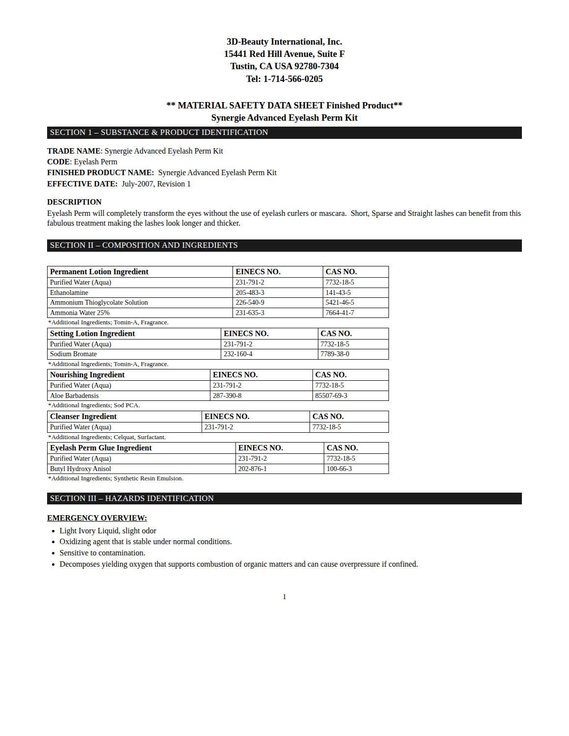3D-Beauty International, Inc.
15441 Red Hill Avenue, Suite F
Tustin, CA USA 92780-7304
Tel: 1-714-566-0205
** MATERIAL SAFETY DATA SHEET Finished Product**
Synergie Advanced Eyelash Perm Kit
SECTION 1 – SUBSTANCE & PRODUCT IDENTIFICATION
TRADE NAME: Synergie Advanced Eyelash Perm Kit
CODE: Eyelash Perm
FINISHED PRODUCT NAME: Synergie Advanced Eyelash Perm Kit
EFFECTIVE DATE: July-2007, Revision 1
DESCRIPTION
Eyelash Perm will completely transform the eyes without the use of eyelash curlers or mascara. Short, Sparse and Straight lashes can benefit from this fabulous treatment making the lashes look longer and thicker.
SECTION II – COMPOSITION AND INGREDIENTS
| Permanent Lotion Ingredient | EINECS NO. | CAS NO. |
| --- | --- | --- |
| Purified Water (Aqua) | 231-791-2 | 7732-18-5 |
| Ethanolamine | 205-483-3 | 141-43-5 |
| Ammonium Thioglycolate Solution | 226-540-9 | 5421-46-5 |
| Ammonia Water 25% | 231-635-3 | 7664-41-7 |
*Additional Ingredients; Tomin-A, Fragrance.
| Setting Lotion Ingredient | EINECS NO. | CAS NO. |
| --- | --- | --- |
| Purified Water (Aqua) | 231-791-2 | 7732-18-5 |
| Sodium Bromate | 232-160-4 | 7789-38-0 |
*Additional Ingredients; Tomin-A, Fragrance.
| Nourishing Ingredient | EINECS NO. | CAS NO. |
| --- | --- | --- |
| Purified Water (Aqua) | 231-791-2 | 7732-18-5 |
| Aloe Barbadensis | 287-390-8 | 85507-69-3 |
*Additional Ingredients; Sod PCA.
| Cleanser Ingredient | EINECS NO. | CAS NO. |
| --- | --- | --- |
| Purified Water (Aqua) | 231-791-2 | 7732-18-5 |
*Additional Ingredients; Celquat, Surfactant.
| Eyelash Perm Glue Ingredient | EINECS NO. | CAS NO. |
| --- | --- | --- |
| Purified Water (Aqua) | 231-791-2 | 7732-18-5 |
| Butyl Hydroxy Anisol | 202-876-1 | 100-66-3 |
*Additional Ingredients; Synthetic Resin Emulsion.
SECTION III – HAZARDS IDENTIFICATION
EMERGENCY OVERVIEW:
Light Ivory Liquid, slight odor
Oxidizing agent that is stable under normal conditions.
Sensitive to contamination.
Decomposes yielding oxygen that supports combustion of organic matters and can cause overpressure if confined.
1